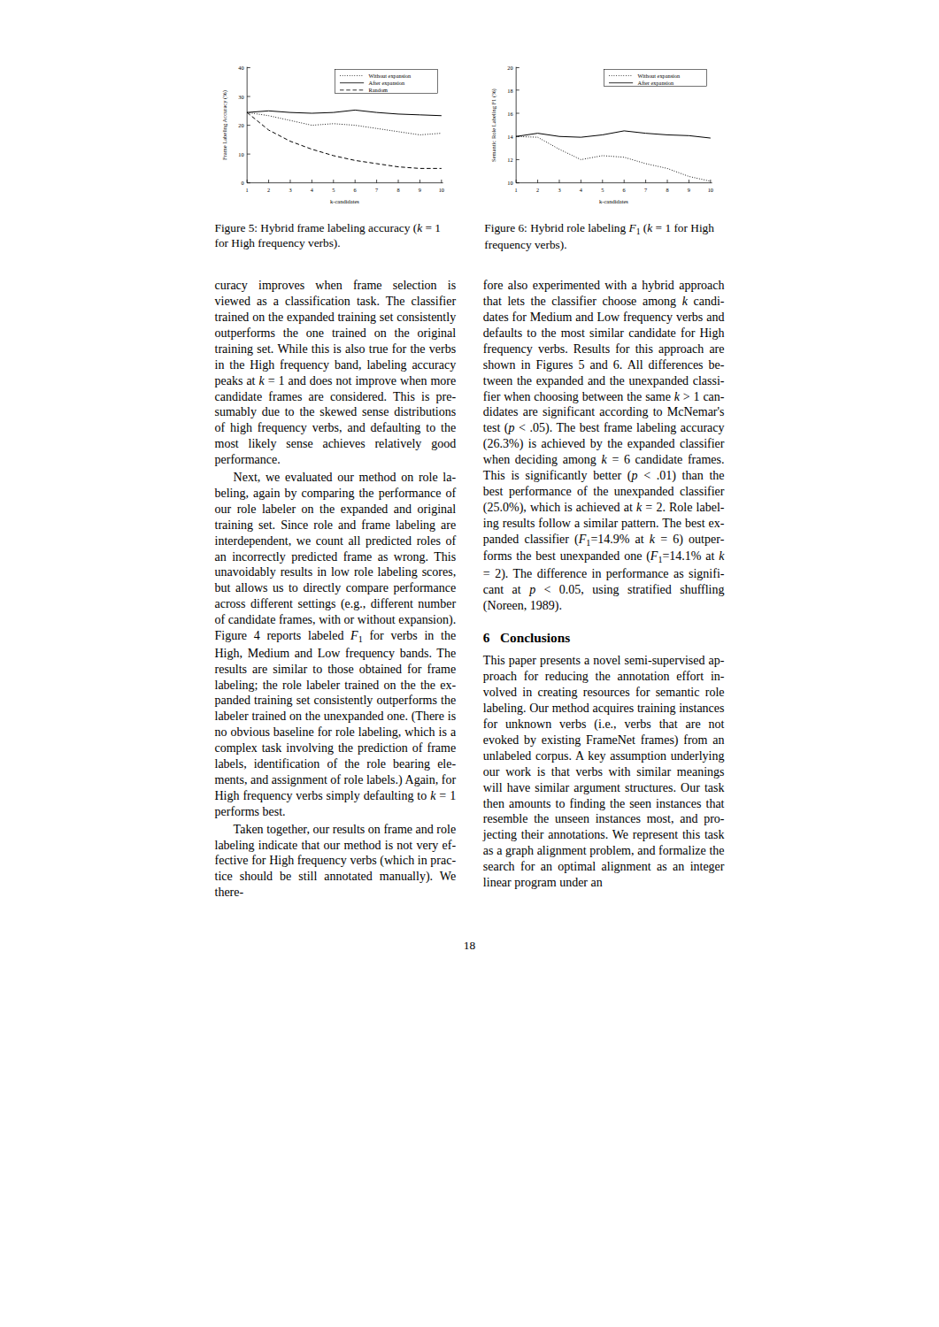0 10 20 30 40 1 2 3 4 5 6 7 8 9 10 k-candidates Frame Labeling Accuracy (%) Without expansion After expansion Random
Figure 5: Hybrid frame labeling accuracy (k = 1 for High frequency verbs).
10 12 14 16 18 20 1 2 3 4 5 6 7 8 9 10 k-candidates Semantic Role Labeling F1 (%) Without expansion After expansion
Figure 6: Hybrid role labeling F 1 (k = 1 for High frequency verbs).
curacy improves when frame selection is viewed as a classification task. The classifier trained on the expanded training set consistently outperforms the one trained on the original training set. While this is also true for the verbs in the High frequency band, labeling accuracy peaks at k = 1 and does not improve when more candidate frames are considered. This is presumably due to the skewed sense distributions of high frequency verbs, and defaulting to the most likely sense achieves relatively good performance.
Next, we evaluated our method on role labeling, again by comparing the performance of our role labeler on the expanded and original training set. Since role and frame labeling are interdependent, we count all predicted roles of an incorrectly predicted frame as wrong. This unavoidably results in low role labeling scores, but allows us to directly compare performance across different settings (e.g., different number of candidate frames, with or without expansion). Figure 4 reports labeled F 1 for verbs in the High, Medium and Low frequency bands. The results are similar to those obtained for frame labeling; the role labeler trained on the the expanded training set consistently outperforms the labeler trained on the unexpanded one. (There is no obvious baseline for role labeling, which is a complex task involving the prediction of frame labels, identification of the role bearing elements, and assignment of role labels.) Again, for High frequency verbs simply defaulting to k = 1 performs best.
Taken together, our results on frame and role labeling indicate that our method is not very effective for High frequency verbs (which in practice should be still annotated manually). We there-
fore also experimented with a hybrid approach that lets the classifier choose among k candidates for Medium and Low frequency verbs and defaults to the most similar candidate for High frequency verbs. Results for this approach are shown in Figures 5 and 6. All differences between the expanded and the unexpanded classifier when choosing between the same k > 1 candidates are significant according to McNemar's test (p < .05). The best frame labeling accuracy (26.3%) is achieved by the expanded classifier when deciding among k = 6 candidate frames. This is significantly better (p < .01) than the best performance of the unexpanded classifier (25.0%), which is achieved at k = 2. Role labeling results follow a similar pattern. The best expanded classifier (F 1=14.9% at k = 6) outperforms the best unexpanded one (F 1=14.1% at k = 2). The difference in performance as significant at p < 0.05, using stratified shuffling (Noreen, 1989).
6 Conclusions
This paper presents a novel semi-supervised approach for reducing the annotation effort involved in creating resources for semantic role labeling. Our method acquires training instances for unknown verbs (i.e., verbs that are not evoked by existing FrameNet frames) from an unlabeled corpus. A key assumption underlying our work is that verbs with similar meanings will have similar argument structures. Our task then amounts to finding the seen instances that resemble the unseen instances most, and projecting their annotations. We represent this task as a graph alignment problem, and formalize the search for an optimal alignment as an integer linear program under an
18